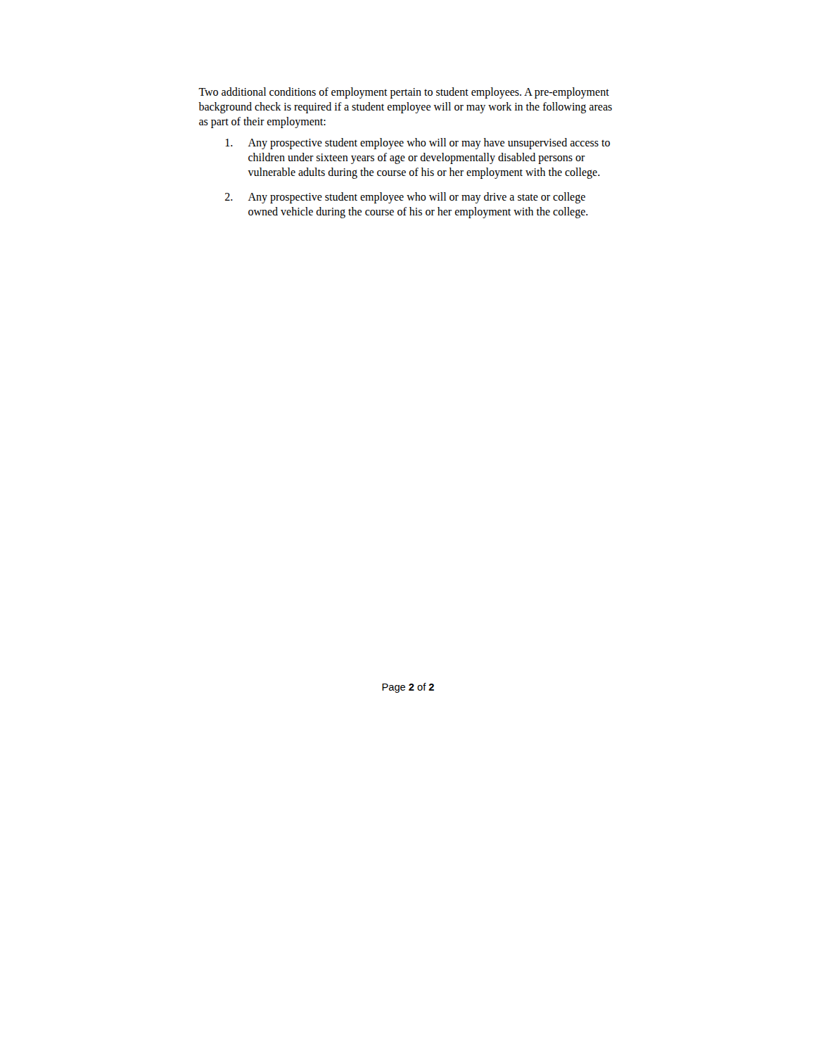Two additional conditions of employment pertain to student employees. A pre-employment background check is required if a student employee will or may work in the following areas as part of their employment:
Any prospective student employee who will or may have unsupervised access to children under sixteen years of age or developmentally disabled persons or vulnerable adults during the course of his or her employment with the college.
Any prospective student employee who will or may drive a state or college owned vehicle during the course of his or her employment with the college.
Page 2 of 2